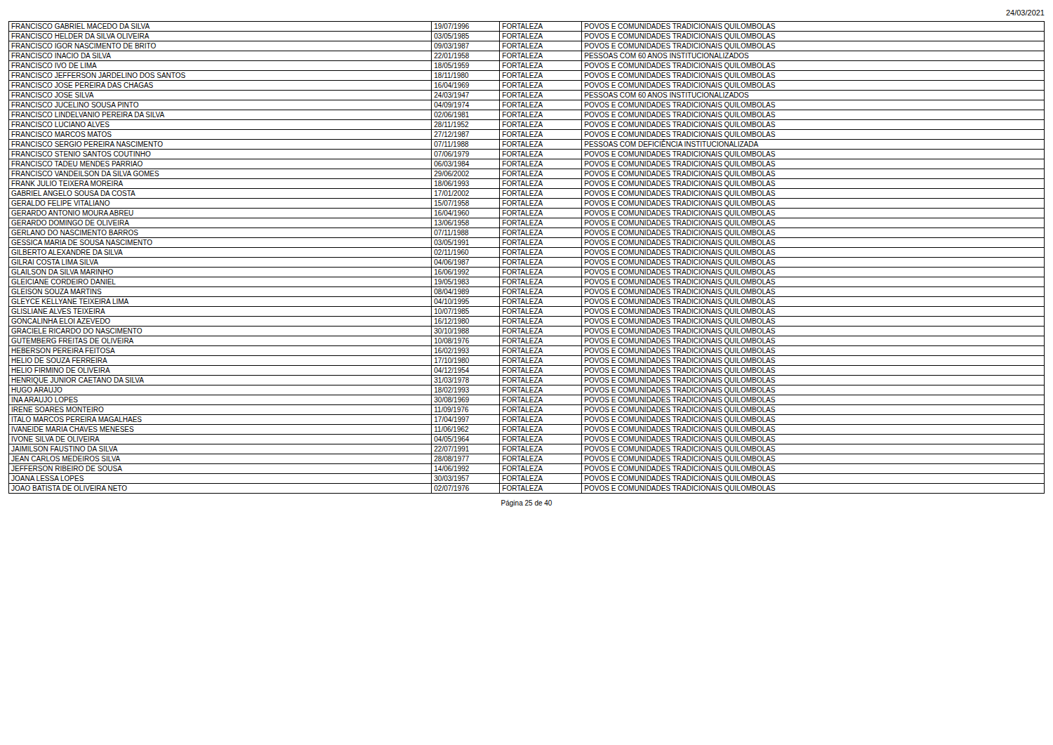24/03/2021
| FRANCISCO GABRIEL MACEDO DA SILVA | 19/07/1996 | FORTALEZA | POVOS E COMUNIDADES TRADICIONAIS QUILOMBOLAS |
| FRANCISCO HELDER DA SILVA OLIVEIRA | 03/05/1985 | FORTALEZA | POVOS E COMUNIDADES TRADICIONAIS QUILOMBOLAS |
| FRANCISCO IGOR NASCIMENTO DE BRITO | 09/03/1987 | FORTALEZA | POVOS E COMUNIDADES TRADICIONAIS QUILOMBOLAS |
| FRANCISCO INACIO DA SILVA | 22/01/1958 | FORTALEZA | PESSOAS COM 60 ANOS INSTITUCIONALIZADOS |
| FRANCISCO IVO DE LIMA | 18/05/1959 | FORTALEZA | POVOS E COMUNIDADES TRADICIONAIS QUILOMBOLAS |
| FRANCISCO JEFFERSON JARDELINO DOS SANTOS | 18/11/1980 | FORTALEZA | POVOS E COMUNIDADES TRADICIONAIS QUILOMBOLAS |
| FRANCISCO JOSE PEREIRA DAS CHAGAS | 16/04/1969 | FORTALEZA | POVOS E COMUNIDADES TRADICIONAIS QUILOMBOLAS |
| FRANCISCO JOSE SILVA | 24/03/1947 | FORTALEZA | PESSOAS COM 60 ANOS INSTITUCIONALIZADOS |
| FRANCISCO JUCELINO SOUSA PINTO | 04/09/1974 | FORTALEZA | POVOS E COMUNIDADES TRADICIONAIS QUILOMBOLAS |
| FRANCISCO LINDELVANIO PEREIRA DA SILVA | 02/06/1981 | FORTALEZA | POVOS E COMUNIDADES TRADICIONAIS QUILOMBOLAS |
| FRANCISCO LUCIANO ALVES | 28/11/1952 | FORTALEZA | POVOS E COMUNIDADES TRADICIONAIS QUILOMBOLAS |
| FRANCISCO MARCOS MATOS | 27/12/1987 | FORTALEZA | POVOS E COMUNIDADES TRADICIONAIS QUILOMBOLAS |
| FRANCISCO SERGIO PEREIRA NASCIMENTO | 07/11/1988 | FORTALEZA | PESSOAS COM DEFICIÊNCIA INSTITUCIONALIZADA |
| FRANCISCO STENIO SANTOS COUTINHO | 07/06/1979 | FORTALEZA | POVOS E COMUNIDADES TRADICIONAIS QUILOMBOLAS |
| FRANCISCO TADEU MENDES PARRIAO | 06/03/1984 | FORTALEZA | POVOS E COMUNIDADES TRADICIONAIS QUILOMBOLAS |
| FRANCISCO VANDEILSON DA SILVA GOMES | 29/06/2002 | FORTALEZA | POVOS E COMUNIDADES TRADICIONAIS QUILOMBOLAS |
| FRANK JULIO TEIXERA MOREIRA | 18/06/1993 | FORTALEZA | POVOS E COMUNIDADES TRADICIONAIS QUILOMBOLAS |
| GABRIEL ANGELO SOUSA DA COSTA | 17/01/2002 | FORTALEZA | POVOS E COMUNIDADES TRADICIONAIS QUILOMBOLAS |
| GERALDO FELIPE VITALIANO | 15/07/1958 | FORTALEZA | POVOS E COMUNIDADES TRADICIONAIS QUILOMBOLAS |
| GERARDO ANTONIO MOURA ABREU | 16/04/1960 | FORTALEZA | POVOS E COMUNIDADES TRADICIONAIS QUILOMBOLAS |
| GERARDO DOMINGO DE OLIVEIRA | 13/06/1958 | FORTALEZA | POVOS E COMUNIDADES TRADICIONAIS QUILOMBOLAS |
| GERLANO DO NASCIMENTO BARROS | 07/11/1988 | FORTALEZA | POVOS E COMUNIDADES TRADICIONAIS QUILOMBOLAS |
| GESSICA MARIA DE SOUSA NASCIMENTO | 03/05/1991 | FORTALEZA | POVOS E COMUNIDADES TRADICIONAIS QUILOMBOLAS |
| GILBERTO ALEXANDRE DA SILVA | 02/11/1960 | FORTALEZA | POVOS E COMUNIDADES TRADICIONAIS QUILOMBOLAS |
| GILRAI COSTA LIMA SILVA | 04/06/1987 | FORTALEZA | POVOS E COMUNIDADES TRADICIONAIS QUILOMBOLAS |
| GLAILSON DA SILVA MARINHO | 16/06/1992 | FORTALEZA | POVOS E COMUNIDADES TRADICIONAIS QUILOMBOLAS |
| GLEICIANE CORDEIRO DANIEL | 19/05/1983 | FORTALEZA | POVOS E COMUNIDADES TRADICIONAIS QUILOMBOLAS |
| GLEISON SOUZA MARTINS | 08/04/1989 | FORTALEZA | POVOS E COMUNIDADES TRADICIONAIS QUILOMBOLAS |
| GLEYCE KELLYANE TEIXEIRA LIMA | 04/10/1995 | FORTALEZA | POVOS E COMUNIDADES TRADICIONAIS QUILOMBOLAS |
| GLISLIANE ALVES TEIXEIRA | 10/07/1985 | FORTALEZA | POVOS E COMUNIDADES TRADICIONAIS QUILOMBOLAS |
| GONCALINHA ELOI AZEVEDO | 16/12/1980 | FORTALEZA | POVOS E COMUNIDADES TRADICIONAIS QUILOMBOLAS |
| GRACIELE RICARDO DO NASCIMENTO | 30/10/1988 | FORTALEZA | POVOS E COMUNIDADES TRADICIONAIS QUILOMBOLAS |
| GUTEMBERG FREITAS DE OLIVEIRA | 10/08/1976 | FORTALEZA | POVOS E COMUNIDADES TRADICIONAIS QUILOMBOLAS |
| HEBERSON PEREIRA FEITOSA | 16/02/1993 | FORTALEZA | POVOS E COMUNIDADES TRADICIONAIS QUILOMBOLAS |
| HELIO DE SOUZA FERREIRA | 17/10/1980 | FORTALEZA | POVOS E COMUNIDADES TRADICIONAIS QUILOMBOLAS |
| HELIO FIRMINO DE OLIVEIRA | 04/12/1954 | FORTALEZA | POVOS E COMUNIDADES TRADICIONAIS QUILOMBOLAS |
| HENRIQUE JUNIOR CAETANO DA SILVA | 31/03/1978 | FORTALEZA | POVOS E COMUNIDADES TRADICIONAIS QUILOMBOLAS |
| HUGO ARAUJO | 18/02/1993 | FORTALEZA | POVOS E COMUNIDADES TRADICIONAIS QUILOMBOLAS |
| INA ARAUJO LOPES | 30/08/1969 | FORTALEZA | POVOS E COMUNIDADES TRADICIONAIS QUILOMBOLAS |
| IRENE SOARES MONTEIRO | 11/09/1976 | FORTALEZA | POVOS E COMUNIDADES TRADICIONAIS QUILOMBOLAS |
| ITALO MARCOS PEREIRA MAGALHAES | 17/04/1997 | FORTALEZA | POVOS E COMUNIDADES TRADICIONAIS QUILOMBOLAS |
| IVANEIDE MARIA CHAVES MENESES | 11/06/1962 | FORTALEZA | POVOS E COMUNIDADES TRADICIONAIS QUILOMBOLAS |
| IVONE SILVA DE OLIVEIRA | 04/05/1964 | FORTALEZA | POVOS E COMUNIDADES TRADICIONAIS QUILOMBOLAS |
| JAIMILSON FAUSTINO DA SILVA | 22/07/1991 | FORTALEZA | POVOS E COMUNIDADES TRADICIONAIS QUILOMBOLAS |
| JEAN CARLOS MEDEIROS SILVA | 28/08/1977 | FORTALEZA | POVOS E COMUNIDADES TRADICIONAIS QUILOMBOLAS |
| JEFFERSON RIBEIRO DE SOUSA | 14/06/1992 | FORTALEZA | POVOS E COMUNIDADES TRADICIONAIS QUILOMBOLAS |
| JOANA LESSA LOPES | 30/03/1957 | FORTALEZA | POVOS E COMUNIDADES TRADICIONAIS QUILOMBOLAS |
| JOAO BATISTA DE OLIVEIRA NETO | 02/07/1976 | FORTALEZA | POVOS E COMUNIDADES TRADICIONAIS QUILOMBOLAS |
Página 25 de 40